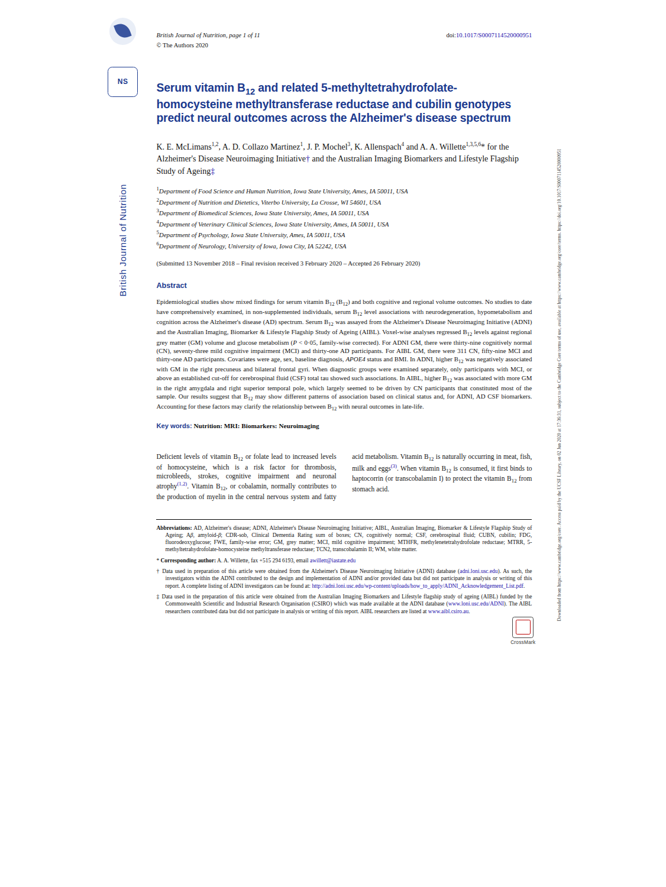British Journal of Nutrition
Downloaded from https://www.cambridge.org/core. Access paid by the UCSF Library, on 02 Jun 2020 at 17:36:31, subject to the Cambridge Core terms of use, available at https://www.cambridge.org/core/terms. https://doi.org/10.1017/S0007114520000951
British Journal of Nutrition, page 1 of 11
doi:10.1017/S0007114520000951
© The Authors 2020
Serum vitamin B12 and related 5-methyltetrahydrofolate-homocysteine methyltransferase reductase and cubilin genotypes predict neural outcomes across the Alzheimer's disease spectrum
K. E. McLimans1,2, A. D. Collazo Martinez1, J. P. Mochel3, K. Allenspach4 and A. A. Willette1,3,5,6* for the Alzheimer's Disease Neuroimaging Initiative† and the Australian Imaging Biomarkers and Lifestyle Flagship Study of Ageing‡
1Department of Food Science and Human Nutrition, Iowa State University, Ames, IA 50011, USA
2Department of Nutrition and Dietetics, Viterbo University, La Crosse, WI 54601, USA
3Department of Biomedical Sciences, Iowa State University, Ames, IA 50011, USA
4Department of Veterinary Clinical Sciences, Iowa State University, Ames, IA 50011, USA
5Department of Psychology, Iowa State University, Ames, IA 50011, USA
6Department of Neurology, University of Iowa, Iowa City, IA 52242, USA
(Submitted 13 November 2018 – Final revision received 3 February 2020 – Accepted 26 February 2020)
Abstract
Epidemiological studies show mixed findings for serum vitamin B12 (B12) and both cognitive and regional volume outcomes. No studies to date have comprehensively examined, in non-supplemented individuals, serum B12 level associations with neurodegeneration, hypometabolism and cognition across the Alzheimer's disease (AD) spectrum. Serum B12 was assayed from the Alzheimer's Disease Neuroimaging Initiative (ADNI) and the Australian Imaging, Biomarker & Lifestyle Flagship Study of Ageing (AIBL). Voxel-wise analyses regressed B12 levels against regional grey matter (GM) volume and glucose metabolism (P < 0·05, family-wise corrected). For ADNI GM, there were thirty-nine cognitively normal (CN), seventy-three mild cognitive impairment (MCI) and thirty-one AD participants. For AIBL GM, there were 311 CN, fifty-nine MCI and thirty-one AD participants. Covariates were age, sex, baseline diagnosis, APOE4 status and BMI. In ADNI, higher B12 was negatively associated with GM in the right precuneus and bilateral frontal gyri. When diagnostic groups were examined separately, only participants with MCI, or above an established cut-off for cerebrospinal fluid (CSF) total tau showed such associations. In AIBL, higher B12 was associated with more GM in the right amygdala and right superior temporal pole, which largely seemed to be driven by CN participants that constituted most of the sample. Our results suggest that B12 may show different patterns of association based on clinical status and, for ADNI, AD CSF biomarkers. Accounting for these factors may clarify the relationship between B12 with neural outcomes in late-life.
Key words: Nutrition: MRI: Biomarkers: Neuroimaging
Deficient levels of vitamin B12 or folate lead to increased levels of homocysteine, which is a risk factor for thrombosis, microbleeds, strokes, cognitive impairment and neuronal atrophy(1,2). Vitamin B12, or cobalamin, normally contributes to the production of myelin in the central nervous system and fatty acid metabolism. Vitamin B12 is naturally occurring in meat, fish, milk and eggs(3). When vitamin B12 is consumed, it first binds to haptocorrin (or transcobalamin I) to protect the vitamin B12 from stomach acid.
Abbreviations: AD, Alzheimer's disease; ADNI, Alzheimer's Disease Neuroimaging Initiative; AIBL, Australian Imaging, Biomarker & Lifestyle Flagship Study of Ageing; Aβ, amyloid-β; CDR-sob, Clinical Dementia Rating sum of boxes; CN, cognitively normal; CSF, cerebrospinal fluid; CUBN, cubilin; FDG, fluorodeoxyglucose; FWE, family-wise error; GM, grey matter; MCI, mild cognitive impairment; MTHFR, methylenetetrahydrofolate reductase; MTRR, 5-methyltetrahydrofolate-homocysteine methyltransferase reductase; TCN2, transcobalamin II; WM, white matter.
* Corresponding author: A. A. Willette, fax +515 294 6193, email awillett@iastate.edu
† Data used in preparation of this article were obtained from the Alzheimer's Disease Neuroimaging Initiative (ADNI) database (adni.loni.usc.edu). As such, the investigators within the ADNI contributed to the design and implementation of ADNI and/or provided data but did not participate in analysis or writing of this report. A complete listing of ADNI investigators can be found at: http://adni.loni.usc.edu/wp-content/uploads/how_to_apply/ADNI_Acknowledgement_List.pdf.
‡ Data used in the preparation of this article were obtained from the Australian Imaging Biomarkers and Lifestyle flagship study of ageing (AIBL) funded by the Commonwealth Scientific and Industrial Research Organisation (CSIRO) which was made available at the ADNI database (www.loni.usc.edu/ADNI). The AIBL researchers contributed data but did not participate in analysis or writing of this report. AIBL researchers are listed at www.aibl.csiro.au.
CrossMark